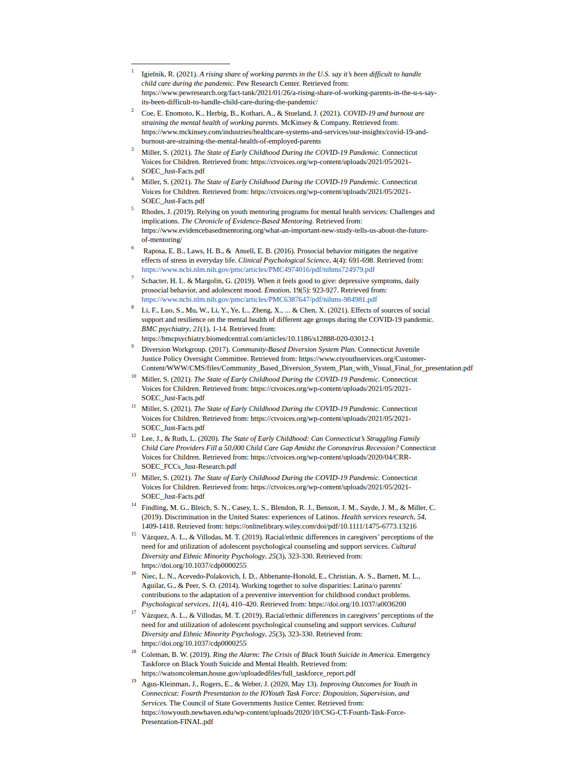1 Igielnik, R. (2021). A rising share of working parents in the U.S. say it’s been difficult to handle child care during the pandemic. Pew Research Center. Retrieved from: https://www.pewresearch.org/fact-tank/2021/01/26/a-rising-share-of-working-parents-in-the-u-s-say-its-been-difficult-to-handle-child-care-during-the-pandemic/
2 Coe, E. Enomoto, K., Herbig, B., Kothari, A., & Stueland, J. (2021). COVID-19 and burnout are straining the mental health of working parents. McKinsey & Company. Retrieved from: https://www.mckinsey.com/industries/healthcare-systems-and-services/our-insights/covid-19-and-burnout-are-straining-the-mental-health-of-employed-parents
3 Miller, S. (2021). The State of Early Childhood During the COVID-19 Pandemic. Connecticut Voices for Children. Retrieved from: https://ctvoices.org/wp-content/uploads/2021/05/2021-SOEC_Just-Facts.pdf
4 Miller, S. (2021). The State of Early Childhood During the COVID-19 Pandemic. Connecticut Voices for Children. Retrieved from: https://ctvoices.org/wp-content/uploads/2021/05/2021-SOEC_Just-Facts.pdf
5 Rhodes, J. (2019). Relying on youth mentoring programs for mental health services: Challenges and implications. The Chronicle of Evidence-Based Mentoring. Retrieved from: https://www.evidencebasedmentoring.org/what-an-important-new-study-tells-us-about-the-future-of-mentoring/
6 Raposa, E. B., Laws, H. B., & Ansell, E. B. (2016). Prosocial behavior mitigates the negative effects of stress in everyday life. Clinical Psychological Science, 4(4): 691-698. Retrieved from:
https://www.ncbi.nlm.nih.gov/pmc/articles/PMC4974016/pdf/nihms724979.pdf
7 Schacter, H. L. & Margolin, G. (2019). When it feels good to give: depressive symptoms, daily prosocial behavior, and adolescent mood. Emotion, 19(5): 923-927. Retrieved from:
https://www.ncbi.nlm.nih.gov/pmc/articles/PMC6387647/pdf/nihms-984981.pdf
8 Li, F., Luo, S., Mu, W., Li, Y., Ye, L., Zheng, X., ... & Chen, X. (2021). Effects of sources of social support and resilience on the mental health of different age groups during the COVID-19 pandemic. BMC psychiatry, 21(1), 1-14. Retrieved from: https://bmcpsychiatry.biomedcentral.com/articles/10.1186/s12888-020-03012-1
9 Diversion Workgroup. (2017). Community-Based Diversion System Plan. Connecticut Juvenile Justice Policy Oversight Committee. Retrieved from: https://www.ctyouthservices.org/Customer-Content/WWW/CMS/files/Community_Based_Diversion_System_Plan_with_Visual_Final_for_presentation.pdf
10 Miller, S. (2021). The State of Early Childhood During the COVID-19 Pandemic. Connecticut Voices for Children. Retrieved from: https://ctvoices.org/wp-content/uploads/2021/05/2021-SOEC_Just-Facts.pdf
11 Miller, S. (2021). The State of Early Childhood During the COVID-19 Pandemic. Connecticut Voices for Children. Retrieved from: https://ctvoices.org/wp-content/uploads/2021/05/2021-SOEC_Just-Facts.pdf
12 Lee, J., & Ruth, L. (2020). The State of Early Childhood: Can Connecticut’s Struggling Family Child Care Providers Fill a 50,000 Child Care Gap Amidst the Coronavirus Recession? Connecticut Voices for Children. Retrieved from: https://ctvoices.org/wp-content/uploads/2020/04/CRR-SOEC_FCCs_Just-Research.pdf
13 Miller, S. (2021). The State of Early Childhood During the COVID-19 Pandemic. Connecticut Voices for Children. Retrieved from: https://ctvoices.org/wp-content/uploads/2021/05/2021-SOEC_Just-Facts.pdf
14 Findling, M. G., Bleich, S. N., Casey, L. S., Blendon, R. J., Benson, J. M., Sayde, J. M., & Miller, C. (2019). Discrimination in the United States: experiences of Latinos. Health services research, 54, 1409-1418. Retrieved from: https://onlinelibrary.wiley.com/doi/pdf/10.1111/1475-6773.13216
15 Vázquez, A. L., & Villodas, M. T. (2019). Racial/ethnic differences in caregivers’ perceptions of the need for and utilization of adolescent psychological counseling and support services. Cultural Diversity and Ethnic Minority Psychology, 25(3), 323-330. Retrieved from: https://doi.org/10.1037/cdp0000255
16 Niec, L. N., Acevedo-Polakovich, I. D., Abbenante-Honold, E., Christian, A. S., Barnett, M. L., Aguilar, G., & Peer, S. O. (2014). Working together to solve disparities: Latina/o parents' contributions to the adaptation of a preventive intervention for childhood conduct problems. Psychological services, 11(4), 410–420. Retrieved from: https://doi.org/10.1037/a0036200
17 Vázquez, A. L., & Villodas, M. T. (2019). Racial/ethnic differences in caregivers’ perceptions of the need for and utilization of adolescent psychological counseling and support services. Cultural Diversity and Ethnic Minority Psychology, 25(3), 323-330. Retrieved from: https://doi.org/10.1037/cdp0000255
18 Coleman, B. W. (2019). Ring the Alarm: The Crisis of Black Youth Suicide in America. Emergency Taskforce on Black Youth Suicide and Mental Health. Retrieved from:
https://watsoncoleman.house.gov/uploadedfiles/full_taskforce_report.pdf
19 Agus-Kleinman, J., Rogers, E., & Weber, J. (2020, May 13). Improving Outcomes for Youth in Connecticut: Fourth Presentation to the IOYouth Task Force: Disposition, Supervision, and Services. The Council of State Governments Justice Center. Retrieved from: https://towyouth.newhaven.edu/wp-content/uploads/2020/10/CSG-CT-Fourth-Task-Force-Presentation-FINAL.pdf